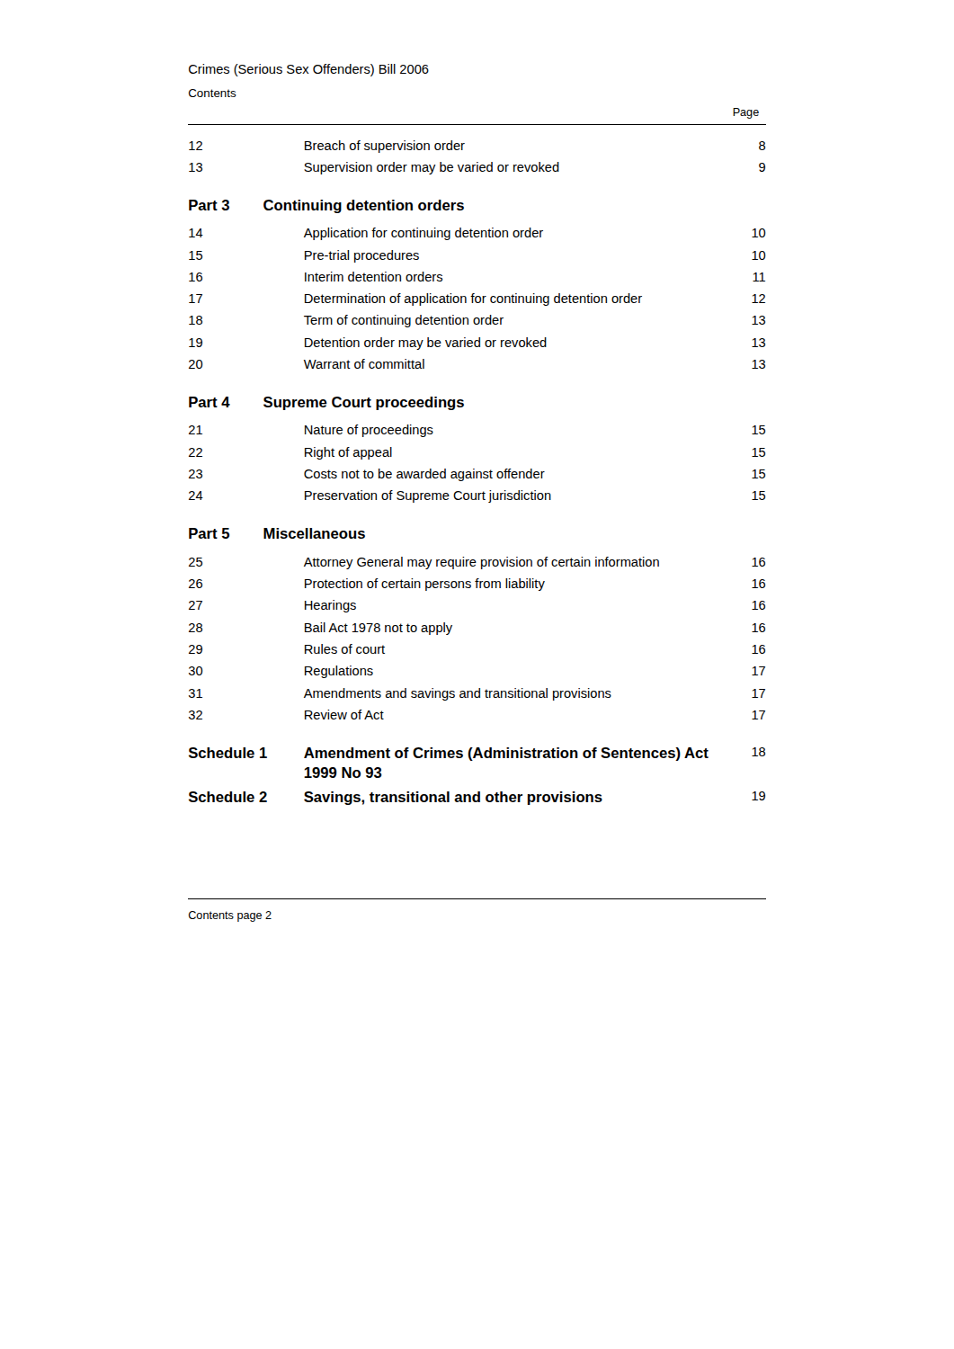Crimes (Serious Sex Offenders) Bill 2006
Contents
Page
| 12 | Breach of supervision order | 8 |
| 13 | Supervision order may be varied or revoked | 9 |
| Part 3 Continuing detention orders | |
| 14 | Application for continuing detention order | 10 |
| 15 | Pre-trial procedures | 10 |
| 16 | Interim detention orders | 11 |
| 17 | Determination of application for continuing detention order | 12 |
| 18 | Term of continuing detention order | 13 |
| 19 | Detention order may be varied or revoked | 13 |
| 20 | Warrant of committal | 13 |
| Part 4 Supreme Court proceedings | |
| 21 | Nature of proceedings | 15 |
| 22 | Right of appeal | 15 |
| 23 | Costs not to be awarded against offender | 15 |
| 24 | Preservation of Supreme Court jurisdiction | 15 |
| Part 5 Miscellaneous | |
| 25 | Attorney General may require provision of certain information | 16 |
| 26 | Protection of certain persons from liability | 16 |
| 27 | Hearings | 16 |
| 28 | Bail Act 1978 not to apply | 16 |
| 29 | Rules of court | 16 |
| 30 | Regulations | 17 |
| 31 | Amendments and savings and transitional provisions | 17 |
| 32 | Review of Act | 17 |
| Schedule 1 | Amendment of Crimes (Administration of Sentences) Act 1999 No 93 | 18 |
| Schedule 2 | Savings, transitional and other provisions | 19 |
Contents page 2